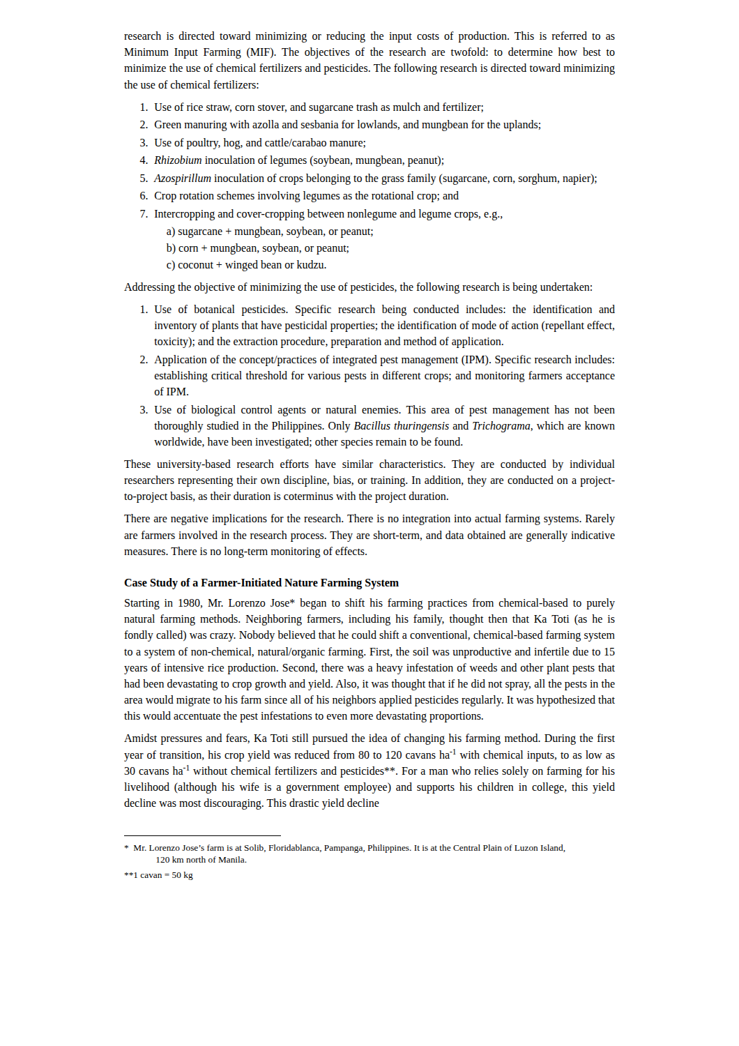research is directed toward minimizing or reducing the input costs of production. This is referred to as Minimum Input Farming (MIF). The objectives of the research are twofold: to determine how best to minimize the use of chemical fertilizers and pesticides. The following research is directed toward minimizing the use of chemical fertilizers:
Use of rice straw, corn stover, and sugarcane trash as mulch and fertilizer;
Green manuring with azolla and sesbania for lowlands, and mungbean for the uplands;
Use of poultry, hog, and cattle/carabao manure;
Rhizobium inoculation of legumes (soybean, mungbean, peanut);
Azospirillum inoculation of crops belonging to the grass family (sugarcane, corn, sorghum, napier);
Crop rotation schemes involving legumes as the rotational crop; and
Intercropping and cover-cropping between nonlegume and legume crops, e.g.,
a) sugarcane + mungbean, soybean, or peanut;
b) corn + mungbean, soybean, or peanut;
c) coconut + winged bean or kudzu.
Addressing the objective of minimizing the use of pesticides, the following research is being undertaken:
Use of botanical pesticides. Specific research being conducted includes: the identification and inventory of plants that have pesticidal properties; the identification of mode of action (repellant effect, toxicity); and the extraction procedure, preparation and method of application.
Application of the concept/practices of integrated pest management (IPM). Specific research includes: establishing critical threshold for various pests in different crops; and monitoring farmers acceptance of IPM.
Use of biological control agents or natural enemies. This area of pest management has not been thoroughly studied in the Philippines. Only Bacillus thuringensis and Trichograma, which are known worldwide, have been investigated; other species remain to be found.
These university-based research efforts have similar characteristics. They are conducted by individual researchers representing their own discipline, bias, or training. In addition, they are conducted on a project-to-project basis, as their duration is coterminus with the project duration.
There are negative implications for the research. There is no integration into actual farming systems. Rarely are farmers involved in the research process. They are short-term, and data obtained are generally indicative measures. There is no long-term monitoring of effects.
Case Study of a Farmer-Initiated Nature Farming System
Starting in 1980, Mr. Lorenzo Jose* began to shift his farming practices from chemical-based to purely natural farming methods. Neighboring farmers, including his family, thought then that Ka Toti (as he is fondly called) was crazy. Nobody believed that he could shift a conventional, chemical-based farming system to a system of non-chemical, natural/organic farming. First, the soil was unproductive and infertile due to 15 years of intensive rice production. Second, there was a heavy infestation of weeds and other plant pests that had been devastating to crop growth and yield. Also, it was thought that if he did not spray, all the pests in the area would migrate to his farm since all of his neighbors applied pesticides regularly. It was hypothesized that this would accentuate the pest infestations to even more devastating proportions.
Amidst pressures and fears, Ka Toti still pursued the idea of changing his farming method. During the first year of transition, his crop yield was reduced from 80 to 120 cavans ha-1 with chemical inputs, to as low as 30 cavans ha-1 without chemical fertilizers and pesticides**. For a man who relies solely on farming for his livelihood (although his wife is a government employee) and supports his children in college, this yield decline was most discouraging. This drastic yield decline
* Mr. Lorenzo Jose’s farm is at Solib, Floridablanca, Pampanga, Philippines. It is at the Central Plain of Luzon Island, 120 km north of Manila.
**1 cavan = 50 kg